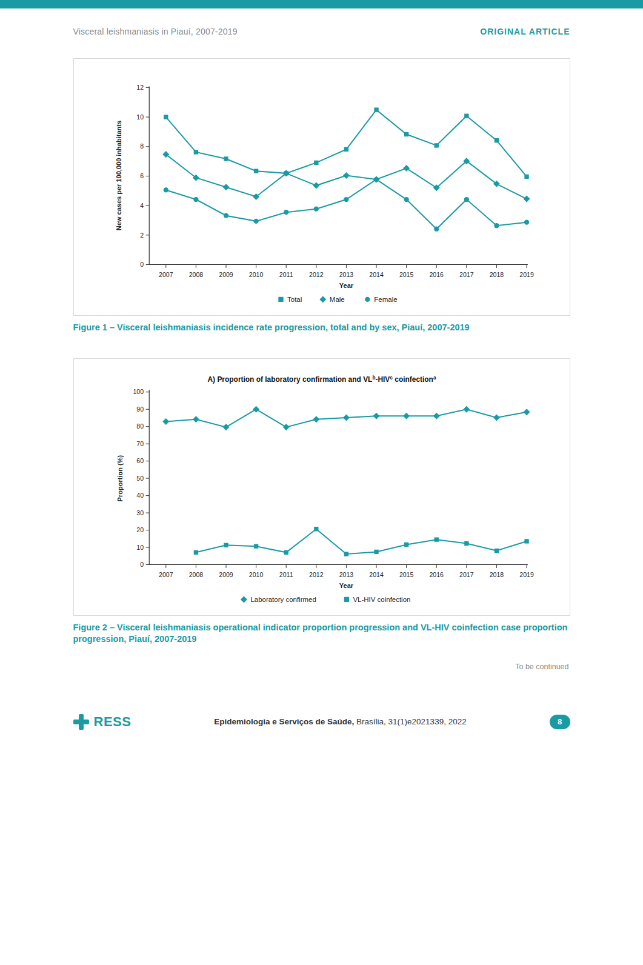Visceral leishmaniasis in Piauí, 2007-2019
Original Article
0 2 4 6 8 10 12 New cases per 100,000 inhabitants 2007 2008 2009 2010 2011 2012 2013 2014 2015 2016 2017 2018 2019 Year Total Male Female
Figure 1 – Visceral leishmaniasis incidence rate progression, total and by sex, Piauí, 2007-2019
A) Proportion of laboratory confirmation and VLb-HIVc coinfectiona 0 10 20 30 40 50 60 70 80 90 100 Proportion (%) 2007 2008 2009 2010 2011 2012 2013 2014 2015 2016 2017 2018 2019 Year Laboratory confirmed VL-HIV coinfection
Figure 2 – Visceral leishmaniasis operational indicator proportion progression and VL-HIV coinfection case proportion progression, Piauí, 2007-2019
To be continued
RESS
Epidemiologia e Serviços de Saúde, Brasília, 31(1)e2021339, 2022
8